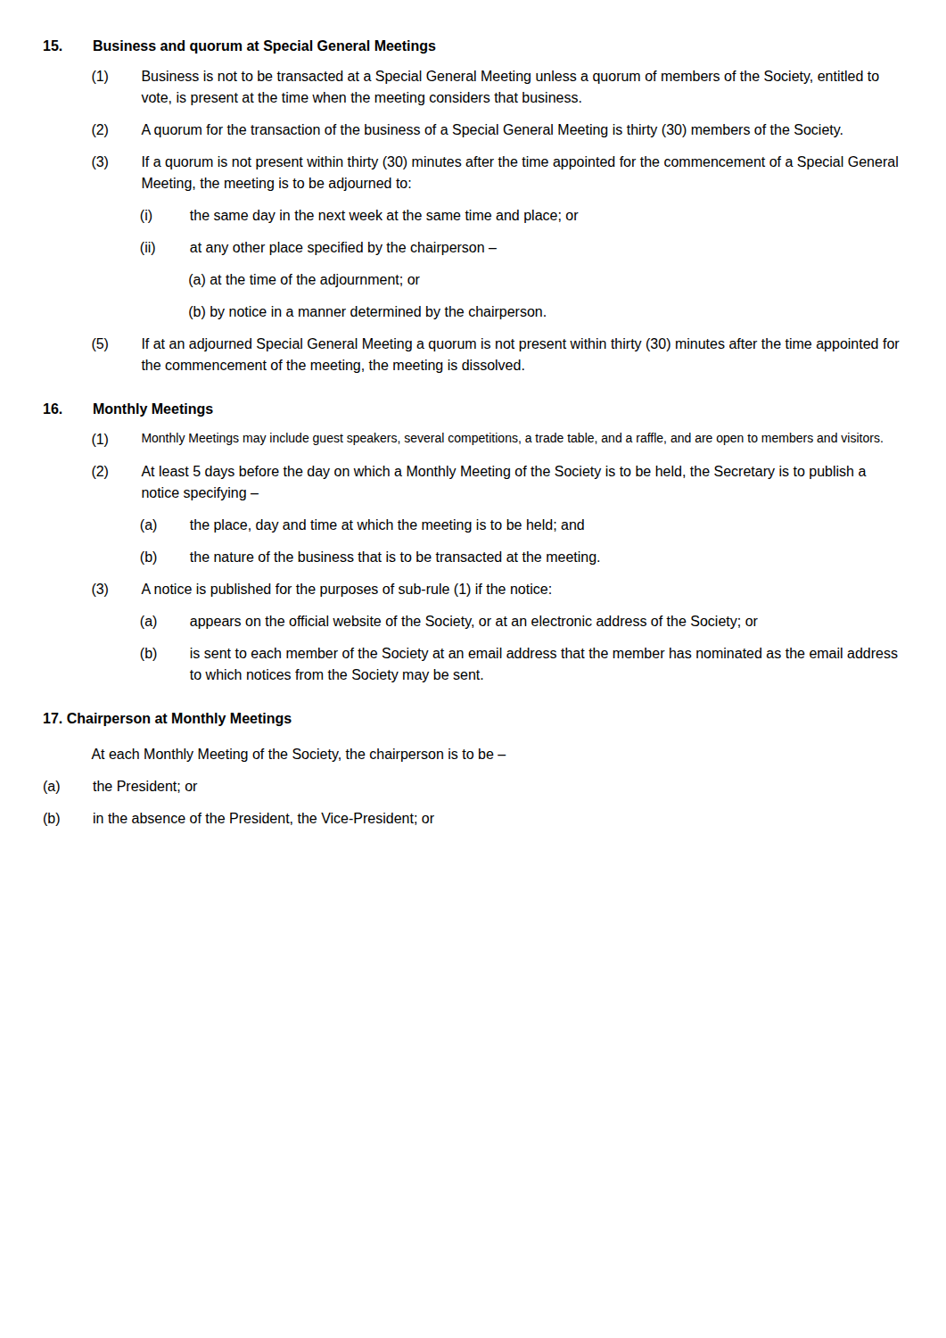15. Business and quorum at Special General Meetings
(1) Business is not to be transacted at a Special General Meeting unless a quorum of members of the Society, entitled to vote, is present at the time when the meeting considers that business.
(2) A quorum for the transaction of the business of a Special General Meeting is thirty (30) members of the Society.
(3) If a quorum is not present within thirty (30) minutes after the time appointed for the commencement of a Special General Meeting, the meeting is to be adjourned to:
(i) the same day in the next week at the same time and place; or
(ii) at any other place specified by the chairperson –
(a) at the time of the adjournment; or
(b) by notice in a manner determined by the chairperson.
(5) If at an adjourned Special General Meeting a quorum is not present within thirty (30) minutes after the time appointed for the commencement of the meeting, the meeting is dissolved.
16. Monthly Meetings
(1) Monthly Meetings may include guest speakers, several competitions, a trade table, and a raffle, and are open to members and visitors.
(2) At least 5 days before the day on which a Monthly Meeting of the Society is to be held, the Secretary is to publish a notice specifying –
(a) the place, day and time at which the meeting is to be held; and
(b) the nature of the business that is to be transacted at the meeting.
(3) A notice is published for the purposes of sub-rule (1) if the notice:
(a) appears on the official website of the Society, or at an electronic address of the Society; or
(b) is sent to each member of the Society at an email address that the member has nominated as the email address to which notices from the Society may be sent.
17. Chairperson at Monthly Meetings
At each Monthly Meeting of the Society, the chairperson is to be –
(a) the President; or
(b) in the absence of the President, the Vice-President; or